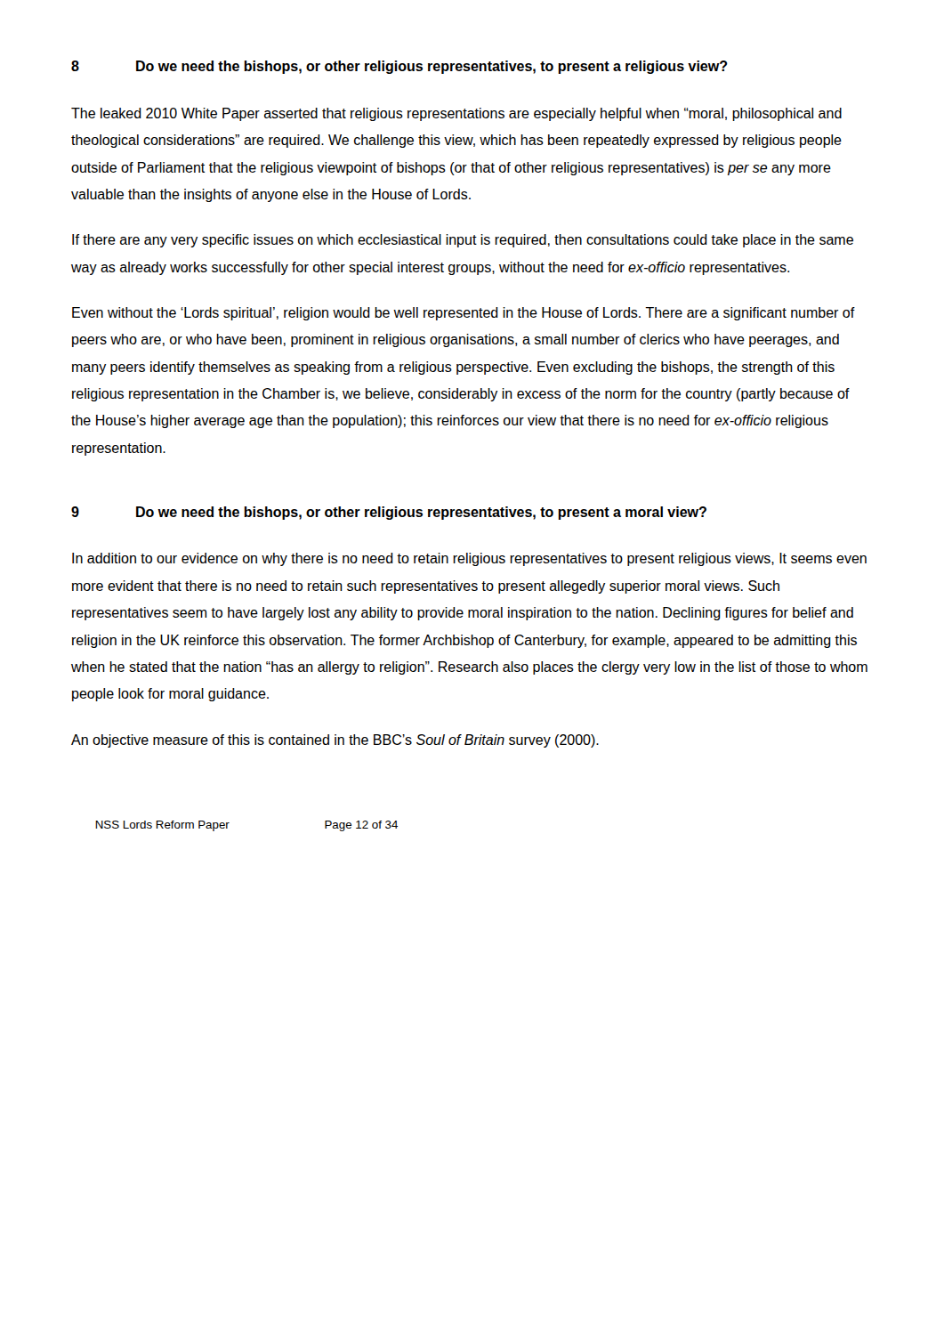8 Do we need the bishops, or other religious representatives, to present a religious view?
The leaked 2010 White Paper asserted that religious representations are especially helpful when “moral, philosophical and theological considerations” are required. We challenge this view, which has been repeatedly expressed by religious people outside of Parliament that the religious viewpoint of bishops (or that of other religious representatives) is per se any more valuable than the insights of anyone else in the House of Lords.
If there are any very specific issues on which ecclesiastical input is required, then consultations could take place in the same way as already works successfully for other special interest groups, without the need for ex-officio representatives.
Even without the ‘Lords spiritual’, religion would be well represented in the House of Lords. There are a significant number of peers who are, or who have been, prominent in religious organisations, a small number of clerics who have peerages, and many peers identify themselves as speaking from a religious perspective. Even excluding the bishops, the strength of this religious representation in the Chamber is, we believe, considerably in excess of the norm for the country (partly because of the House’s higher average age than the population); this reinforces our view that there is no need for ex-officio religious representation.
9 Do we need the bishops, or other religious representatives, to present a moral view?
In addition to our evidence on why there is no need to retain religious representatives to present religious views, It seems even more evident that there is no need to retain such representatives to present allegedly superior moral views. Such representatives seem to have largely lost any ability to provide moral inspiration to the nation. Declining figures for belief and religion in the UK reinforce this observation. The former Archbishop of Canterbury, for example, appeared to be admitting this when he stated that the nation “has an allergy to religion”. Research also places the clergy very low in the list of those to whom people look for moral guidance.
An objective measure of this is contained in the BBC’s Soul of Britain survey (2000).
NSS Lords Reform Paper Page 12 of 34